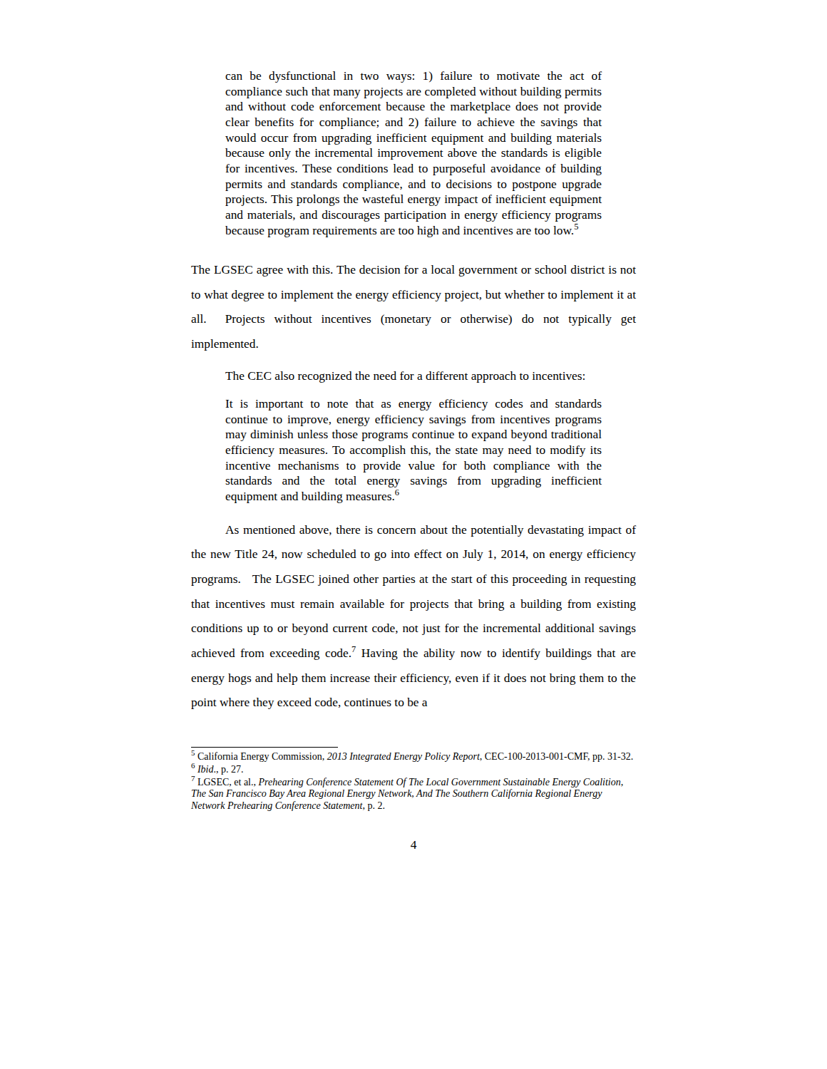can be dysfunctional in two ways: 1) failure to motivate the act of compliance such that many projects are completed without building permits and without code enforcement because the marketplace does not provide clear benefits for compliance; and 2) failure to achieve the savings that would occur from upgrading inefficient equipment and building materials because only the incremental improvement above the standards is eligible for incentives. These conditions lead to purposeful avoidance of building permits and standards compliance, and to decisions to postpone upgrade projects. This prolongs the wasteful energy impact of inefficient equipment and materials, and discourages participation in energy efficiency programs because program requirements are too high and incentives are too low.5
The LGSEC agree with this. The decision for a local government or school district is not to what degree to implement the energy efficiency project, but whether to implement it at all. Projects without incentives (monetary or otherwise) do not typically get implemented.
The CEC also recognized the need for a different approach to incentives:
It is important to note that as energy efficiency codes and standards continue to improve, energy efficiency savings from incentives programs may diminish unless those programs continue to expand beyond traditional efficiency measures. To accomplish this, the state may need to modify its incentive mechanisms to provide value for both compliance with the standards and the total energy savings from upgrading inefficient equipment and building measures.6
As mentioned above, there is concern about the potentially devastating impact of the new Title 24, now scheduled to go into effect on July 1, 2014, on energy efficiency programs. The LGSEC joined other parties at the start of this proceeding in requesting that incentives must remain available for projects that bring a building from existing conditions up to or beyond current code, not just for the incremental additional savings achieved from exceeding code.7 Having the ability now to identify buildings that are energy hogs and help them increase their efficiency, even if it does not bring them to the point where they exceed code, continues to be a
5 California Energy Commission, 2013 Integrated Energy Policy Report, CEC-100-2013-001-CMF, pp. 31-32.
6 Ibid., p. 27.
7 LGSEC, et al., Prehearing Conference Statement Of The Local Government Sustainable Energy Coalition, The San Francisco Bay Area Regional Energy Network, And The Southern California Regional Energy Network Prehearing Conference Statement, p. 2.
4